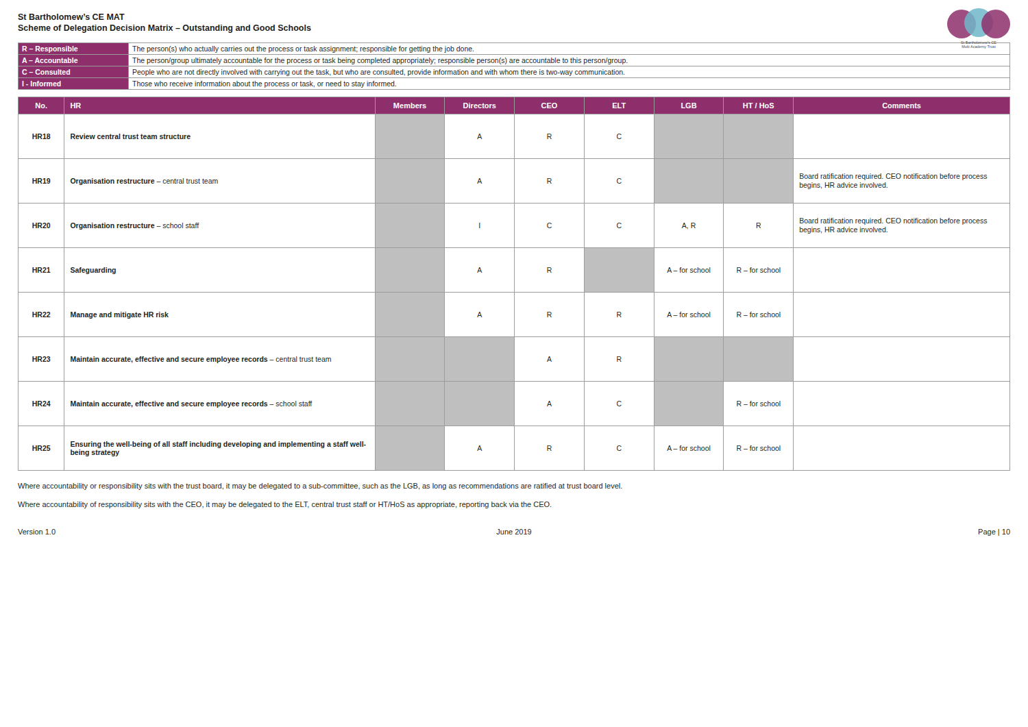St Bartholomew’s CE MAT
Scheme of Delegation Decision Matrix – Outstanding and Good Schools
St Bartholomew's CE
Multi Academy Trust
| R – Responsible | The person(s) who actually carries out the process or task assignment; responsible for getting the job done. |
| A – Accountable | The person/group ultimately accountable for the process or task being completed appropriately; responsible person(s) are accountable to this person/group. |
| C – Consulted | People who are not directly involved with carrying out the task, but who are consulted, provide information and with whom there is two-way communication. |
| I - Informed | Those who receive information about the process or task, or need to stay informed. |
| No. | HR | Members | Directors | CEO | ELT | LGB | HT / HoS | Comments |
| --- | --- | --- | --- | --- | --- | --- | --- | --- |
| HR18 | Review central trust team structure | | A | R | C | | | |
| HR19 | Organisation restructure – central trust team | | A | R | C | | | Board ratification required. CEO notification before process begins, HR advice involved. |
| HR20 | Organisation restructure – school staff | | I | C | C | A, R | R | Board ratification required. CEO notification before process begins, HR advice involved. |
| HR21 | Safeguarding | | A | R | | A – for school | R – for school | |
| HR22 | Manage and mitigate HR risk | | A | R | R | A – for school | R – for school | |
| HR23 | Maintain accurate, effective and secure employee records – central trust team | | | A | R | | | |
| HR24 | Maintain accurate, effective and secure employee records – school staff | | | A | C | | R – for school | |
| HR25 | Ensuring the well-being of all staff including developing and implementing a staff well-being strategy | | A | R | C | A – for school | R – for school | |
Where accountability or responsibility sits with the trust board, it may be delegated to a sub-committee, such as the LGB, as long as recommendations are ratified at trust board level.
Where accountability of responsibility sits with the CEO, it may be delegated to the ELT, central trust staff or HT/HoS as appropriate, reporting back via the CEO.
Version 1.0
June 2019
Page | 10